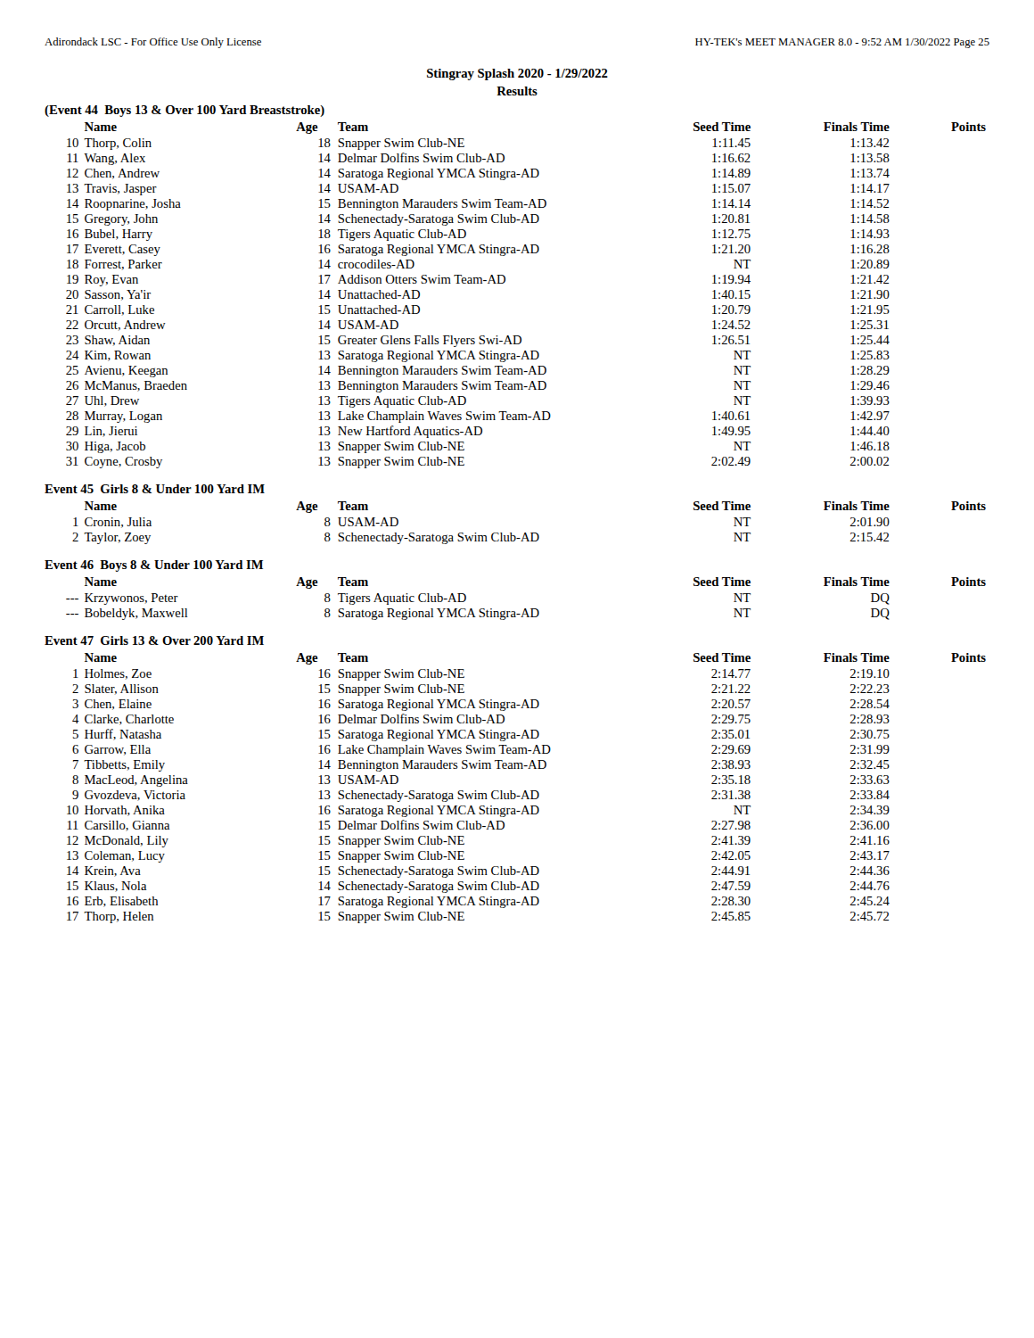Adirondack LSC - For Office Use Only License
HY-TEK's MEET MANAGER 8.0 - 9:52 AM 1/30/2022 Page 25
Stingray Splash 2020 - 1/29/2022 Results
(Event 44 Boys 13 & Over 100 Yard Breaststroke)
| | Name | Age | Team | Seed Time | Finals Time | Points |
| --- | --- | --- | --- | --- | --- | --- |
| 10 | Thorp, Colin | 18 | Snapper Swim Club-NE | 1:11.45 | 1:13.42 | |
| 11 | Wang, Alex | 14 | Delmar Dolfins Swim Club-AD | 1:16.62 | 1:13.58 | |
| 12 | Chen, Andrew | 14 | Saratoga Regional YMCA Stingra-AD | 1:14.89 | 1:13.74 | |
| 13 | Travis, Jasper | 14 | USAM-AD | 1:15.07 | 1:14.17 | |
| 14 | Roopnarine, Josha | 15 | Bennington Marauders Swim Team-AD | 1:14.14 | 1:14.52 | |
| 15 | Gregory, John | 14 | Schenectady-Saratoga Swim Club-AD | 1:20.81 | 1:14.58 | |
| 16 | Bubel, Harry | 18 | Tigers Aquatic Club-AD | 1:12.75 | 1:14.93 | |
| 17 | Everett, Casey | 16 | Saratoga Regional YMCA Stingra-AD | 1:21.20 | 1:16.28 | |
| 18 | Forrest, Parker | 14 | crocodiles-AD | NT | 1:20.89 | |
| 19 | Roy, Evan | 17 | Addison Otters Swim Team-AD | 1:19.94 | 1:21.42 | |
| 20 | Sasson, Ya'ir | 14 | Unattached-AD | 1:40.15 | 1:21.90 | |
| 21 | Carroll, Luke | 15 | Unattached-AD | 1:20.79 | 1:21.95 | |
| 22 | Orcutt, Andrew | 14 | USAM-AD | 1:24.52 | 1:25.31 | |
| 23 | Shaw, Aidan | 15 | Greater Glens Falls Flyers Swi-AD | 1:26.51 | 1:25.44 | |
| 24 | Kim, Rowan | 13 | Saratoga Regional YMCA Stingra-AD | NT | 1:25.83 | |
| 25 | Avienu, Keegan | 14 | Bennington Marauders Swim Team-AD | NT | 1:28.29 | |
| 26 | McManus, Braeden | 13 | Bennington Marauders Swim Team-AD | NT | 1:29.46 | |
| 27 | Uhl, Drew | 13 | Tigers Aquatic Club-AD | NT | 1:39.93 | |
| 28 | Murray, Logan | 13 | Lake Champlain Waves Swim Team-AD | 1:40.61 | 1:42.97 | |
| 29 | Lin, Jierui | 13 | New Hartford Aquatics-AD | 1:49.95 | 1:44.40 | |
| 30 | Higa, Jacob | 13 | Snapper Swim Club-NE | NT | 1:46.18 | |
| 31 | Coyne, Crosby | 13 | Snapper Swim Club-NE | 2:02.49 | 2:00.02 | |
Event 45 Girls 8 & Under 100 Yard IM
| | Name | Age | Team | Seed Time | Finals Time | Points |
| --- | --- | --- | --- | --- | --- | --- |
| 1 | Cronin, Julia | 8 | USAM-AD | NT | 2:01.90 | |
| 2 | Taylor, Zoey | 8 | Schenectady-Saratoga Swim Club-AD | NT | 2:15.42 | |
Event 46 Boys 8 & Under 100 Yard IM
| | Name | Age | Team | Seed Time | Finals Time | Points |
| --- | --- | --- | --- | --- | --- | --- |
| --- | Krzywonos, Peter | 8 | Tigers Aquatic Club-AD | NT | DQ | |
| --- | Bobeldyk, Maxwell | 8 | Saratoga Regional YMCA Stingra-AD | NT | DQ | |
Event 47 Girls 13 & Over 200 Yard IM
| | Name | Age | Team | Seed Time | Finals Time | Points |
| --- | --- | --- | --- | --- | --- | --- |
| 1 | Holmes, Zoe | 16 | Snapper Swim Club-NE | 2:14.77 | 2:19.10 | |
| 2 | Slater, Allison | 15 | Snapper Swim Club-NE | 2:21.22 | 2:22.23 | |
| 3 | Chen, Elaine | 16 | Saratoga Regional YMCA Stingra-AD | 2:20.57 | 2:28.54 | |
| 4 | Clarke, Charlotte | 16 | Delmar Dolfins Swim Club-AD | 2:29.75 | 2:28.93 | |
| 5 | Hurff, Natasha | 15 | Saratoga Regional YMCA Stingra-AD | 2:35.01 | 2:30.75 | |
| 6 | Garrow, Ella | 16 | Lake Champlain Waves Swim Team-AD | 2:29.69 | 2:31.99 | |
| 7 | Tibbetts, Emily | 14 | Bennington Marauders Swim Team-AD | 2:38.93 | 2:32.45 | |
| 8 | MacLeod, Angelina | 13 | USAM-AD | 2:35.18 | 2:33.63 | |
| 9 | Gvozdeva, Victoria | 13 | Schenectady-Saratoga Swim Club-AD | 2:31.38 | 2:33.84 | |
| 10 | Horvath, Anika | 16 | Saratoga Regional YMCA Stingra-AD | NT | 2:34.39 | |
| 11 | Carsillo, Gianna | 15 | Delmar Dolfins Swim Club-AD | 2:27.98 | 2:36.00 | |
| 12 | McDonald, Lily | 15 | Snapper Swim Club-NE | 2:41.39 | 2:41.16 | |
| 13 | Coleman, Lucy | 15 | Snapper Swim Club-NE | 2:42.05 | 2:43.17 | |
| 14 | Krein, Ava | 15 | Schenectady-Saratoga Swim Club-AD | 2:44.91 | 2:44.36 | |
| 15 | Klaus, Nola | 14 | Schenectady-Saratoga Swim Club-AD | 2:47.59 | 2:44.76 | |
| 16 | Erb, Elisabeth | 17 | Saratoga Regional YMCA Stingra-AD | 2:28.30 | 2:45.24 | |
| 17 | Thorp, Helen | 15 | Snapper Swim Club-NE | 2:45.85 | 2:45.72 | |